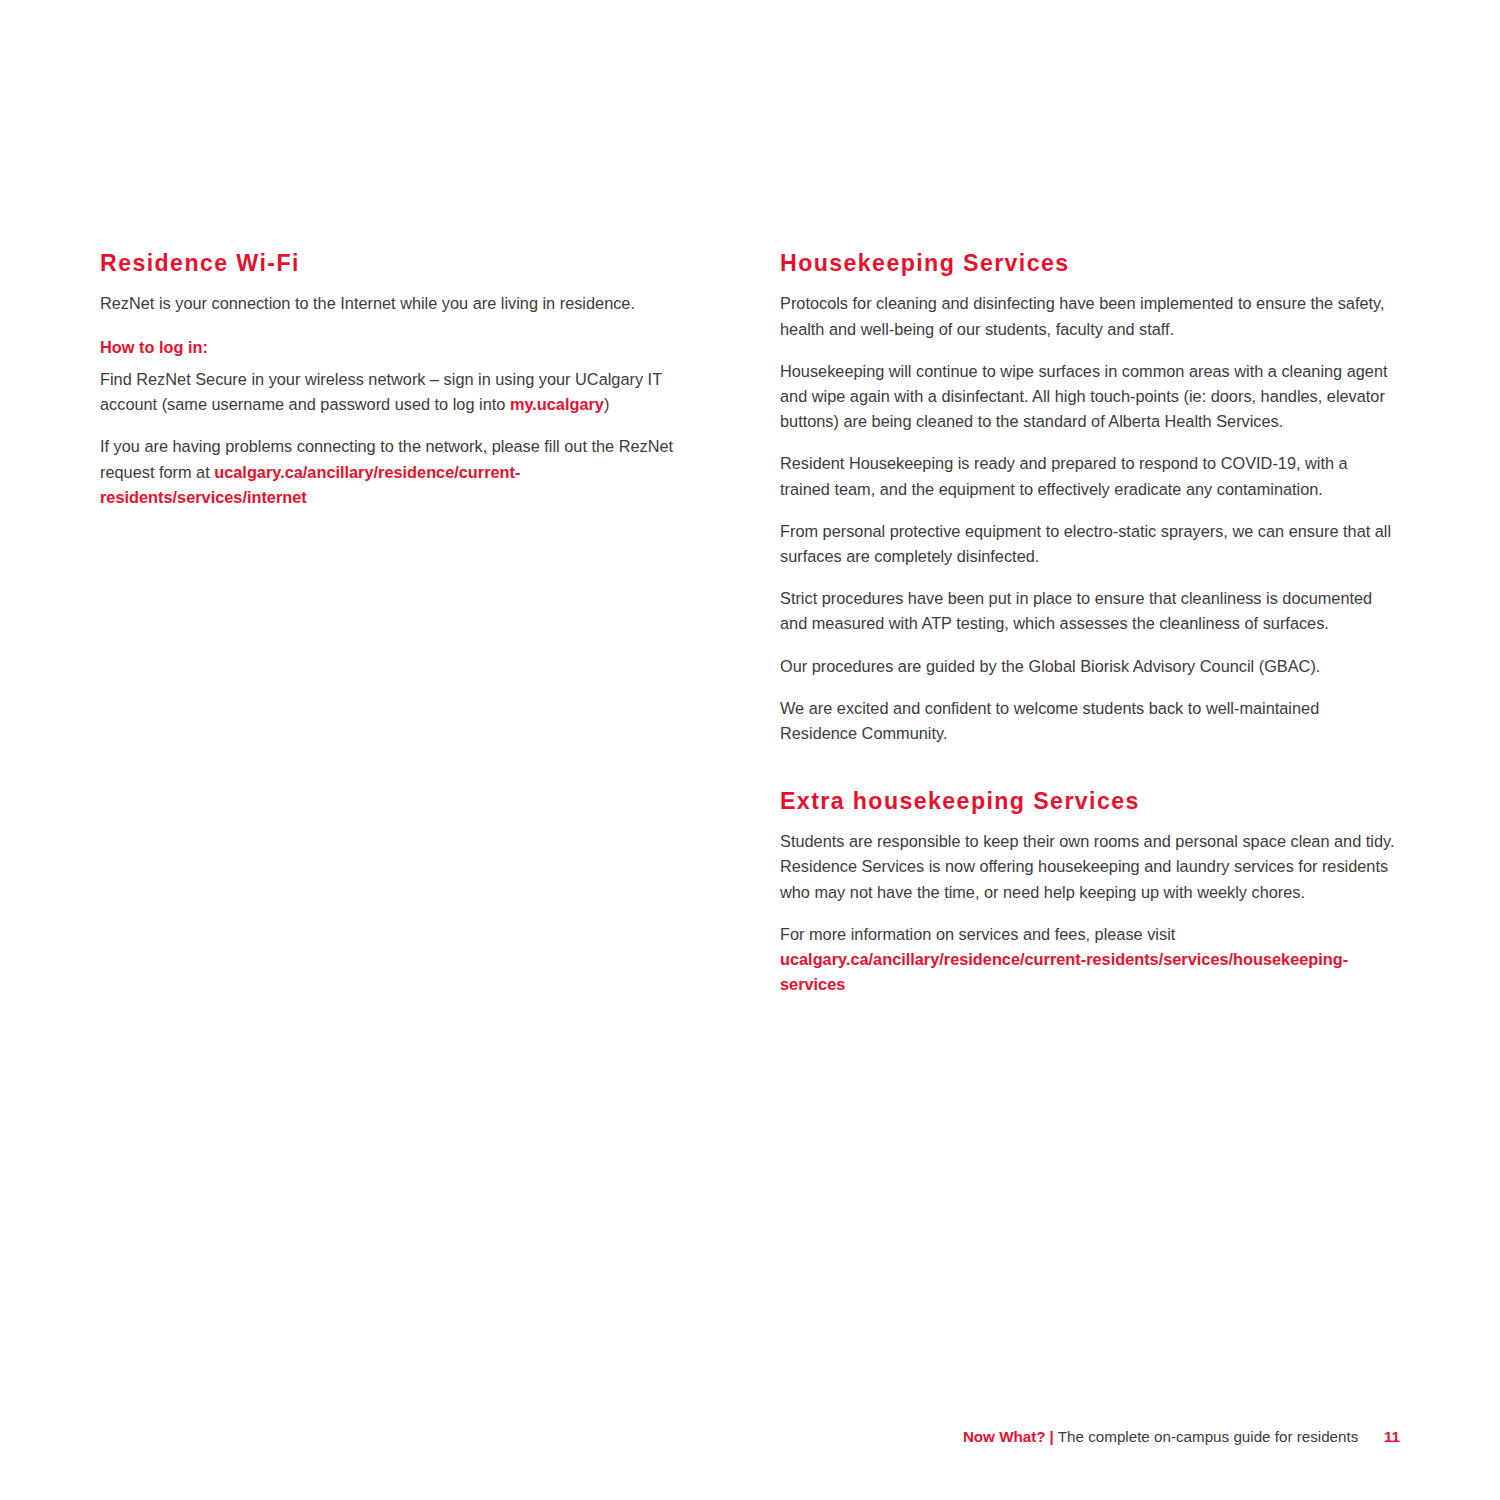Residence Wi-Fi
RezNet is your connection to the Internet while you are living in residence.
How to log in:
Find RezNet Secure in your wireless network – sign in using your UCalgary IT account (same username and password used to log into my.ucalgary)
If you are having problems connecting to the network, please fill out the RezNet request form at ucalgary.ca/ancillary/residence/current-residents/services/internet
Housekeeping Services
Protocols for cleaning and disinfecting have been implemented to ensure the safety, health and well-being of our students, faculty and staff.
Housekeeping will continue to wipe surfaces in common areas with a cleaning agent and wipe again with a disinfectant. All high touch-points (ie: doors, handles, elevator buttons) are being cleaned to the standard of Alberta Health Services.
Resident Housekeeping is ready and prepared to respond to COVID-19, with a trained team, and the equipment to effectively eradicate any contamination.
From personal protective equipment to electro-static sprayers, we can ensure that all surfaces are completely disinfected.
Strict procedures have been put in place to ensure that cleanliness is documented and measured with ATP testing, which assesses the cleanliness of surfaces.
Our procedures are guided by the Global Biorisk Advisory Council (GBAC).
We are excited and confident to welcome students back to well-maintained Residence Community.
Extra housekeeping Services
Students are responsible to keep their own rooms and personal space clean and tidy. Residence Services is now offering housekeeping and laundry services for residents who may not have the time, or need help keeping up with weekly chores.
For more information on services and fees, please visit ucalgary.ca/ancillary/residence/current-residents/services/housekeeping-services
Now What?|The complete on-campus guide for residents11